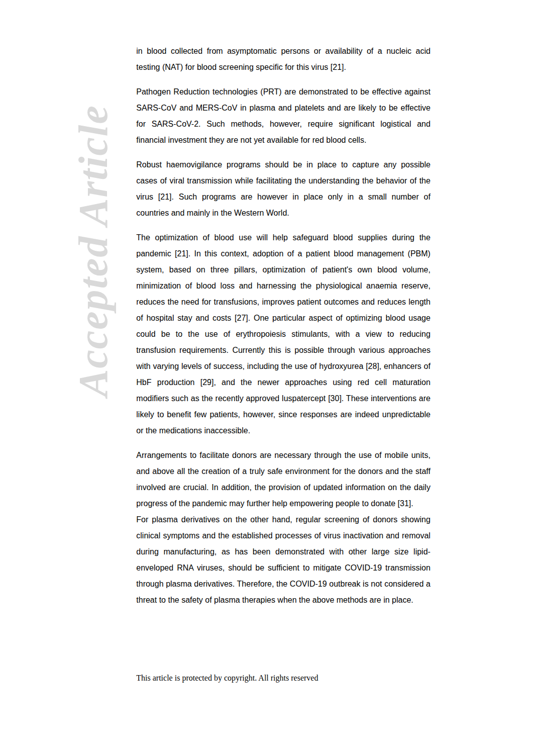Accepted Article
in blood collected from asymptomatic persons or availability of a nucleic acid testing (NAT) for blood screening specific for this virus [21].
Pathogen Reduction technologies (PRT) are demonstrated to be effective against SARS-CoV and MERS-CoV in plasma and platelets and are likely to be effective for SARS-CoV-2. Such methods, however, require significant logistical and financial investment they are not yet available for red blood cells.
Robust haemovigilance programs should be in place to capture any possible cases of viral transmission while facilitating the understanding the behavior of the virus [21]. Such programs are however in place only in a small number of countries and mainly in the Western World.
The optimization of blood use will help safeguard blood supplies during the pandemic [21]. In this context, adoption of a patient blood management (PBM) system, based on three pillars, optimization of patient's own blood volume, minimization of blood loss and harnessing the physiological anaemia reserve, reduces the need for transfusions, improves patient outcomes and reduces length of hospital stay and costs [27]. One particular aspect of optimizing blood usage could be to the use of erythropoiesis stimulants, with a view to reducing transfusion requirements. Currently this is possible through various approaches with varying levels of success, including the use of hydroxyurea [28], enhancers of HbF production [29], and the newer approaches using red cell maturation modifiers such as the recently approved luspatercept [30]. These interventions are likely to benefit few patients, however, since responses are indeed unpredictable or the medications inaccessible.
Arrangements to facilitate donors are necessary through the use of mobile units, and above all the creation of a truly safe environment for the donors and the staff involved are crucial. In addition, the provision of updated information on the daily progress of the pandemic may further help empowering people to donate [31].
For plasma derivatives on the other hand, regular screening of donors showing clinical symptoms and the established processes of virus inactivation and removal during manufacturing, as has been demonstrated with other large size lipid-enveloped RNA viruses, should be sufficient to mitigate COVID-19 transmission through plasma derivatives. Therefore, the COVID-19 outbreak is not considered a threat to the safety of plasma therapies when the above methods are in place.
This article is protected by copyright. All rights reserved